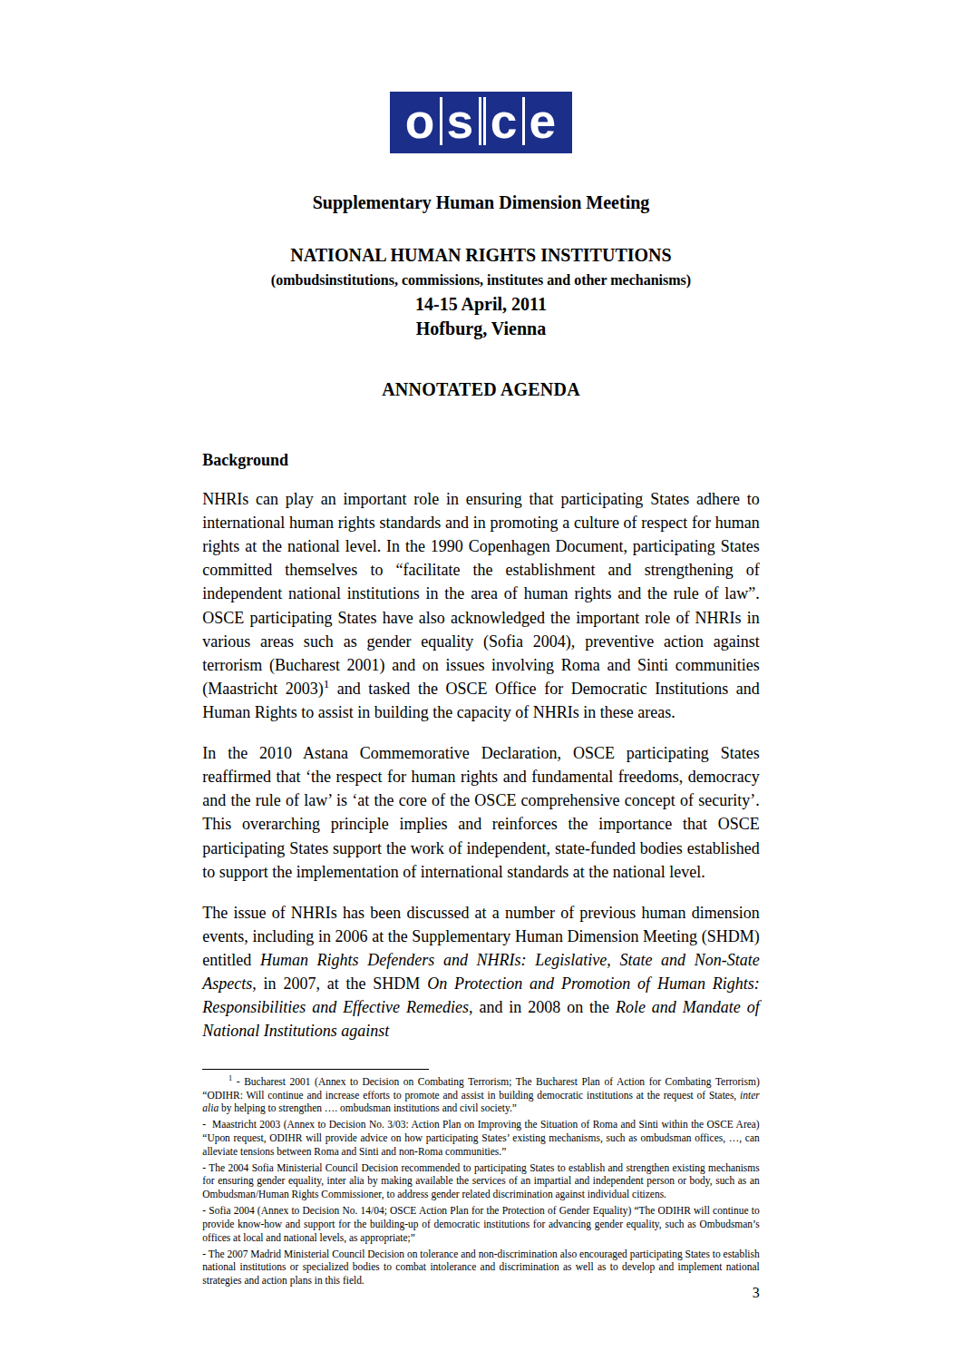osce
Supplementary Human Dimension Meeting
NATIONAL HUMAN RIGHTS INSTITUTIONS
(ombudsinstitutions, commissions, institutes and other mechanisms)
14-15 April, 2011
Hofburg, Vienna
ANNOTATED AGENDA
Background
NHRIs can play an important role in ensuring that participating States adhere to international human rights standards and in promoting a culture of respect for human rights at the national level. In the 1990 Copenhagen Document, participating States committed themselves to “facilitate the establishment and strengthening of independent national institutions in the area of human rights and the rule of law”. OSCE participating States have also acknowledged the important role of NHRIs in various areas such as gender equality (Sofia 2004), preventive action against terrorism (Bucharest 2001) and on issues involving Roma and Sinti communities (Maastricht 2003)1 and tasked the OSCE Office for Democratic Institutions and Human Rights to assist in building the capacity of NHRIs in these areas.
In the 2010 Astana Commemorative Declaration, OSCE participating States reaffirmed that ‘the respect for human rights and fundamental freedoms, democracy and the rule of law’ is ‘at the core of the OSCE comprehensive concept of security’. This overarching principle implies and reinforces the importance that OSCE participating States support the work of independent, state-funded bodies established to support the implementation of international standards at the national level.
The issue of NHRIs has been discussed at a number of previous human dimension events, including in 2006 at the Supplementary Human Dimension Meeting (SHDM) entitled Human Rights Defenders and NHRIs: Legislative, State and Non-State Aspects, in 2007, at the SHDM On Protection and Promotion of Human Rights: Responsibilities and Effective Remedies, and in 2008 on the Role and Mandate of National Institutions against
1 - Bucharest 2001 (Annex to Decision on Combating Terrorism; The Bucharest Plan of Action for Combating Terrorism) “ODIHR: Will continue and increase efforts to promote and assist in building democratic institutions at the request of States, inter alia by helping to strengthen …. ombudsman institutions and civil society.”
- Maastricht 2003 (Annex to Decision No. 3/03: Action Plan on Improving the Situation of Roma and Sinti within the OSCE Area) “Upon request, ODIHR will provide advice on how participating States’ existing mechanisms, such as ombudsman offices, …, can alleviate tensions between Roma and Sinti and non-Roma communities.”
- The 2004 Sofia Ministerial Council Decision recommended to participating States to establish and strengthen existing mechanisms for ensuring gender equality, inter alia by making available the services of an impartial and independent person or body, such as an Ombudsman/Human Rights Commissioner, to address gender related discrimination against individual citizens.
- Sofia 2004 (Annex to Decision No. 14/04; OSCE Action Plan for the Protection of Gender Equality) “The ODIHR will continue to provide know-how and support for the building-up of democratic institutions for advancing gender equality, such as Ombudsman’s offices at local and national levels, as appropriate;”
- The 2007 Madrid Ministerial Council Decision on tolerance and non-discrimination also encouraged participating States to establish national institutions or specialized bodies to combat intolerance and discrimination as well as to develop and implement national strategies and action plans in this field.
3